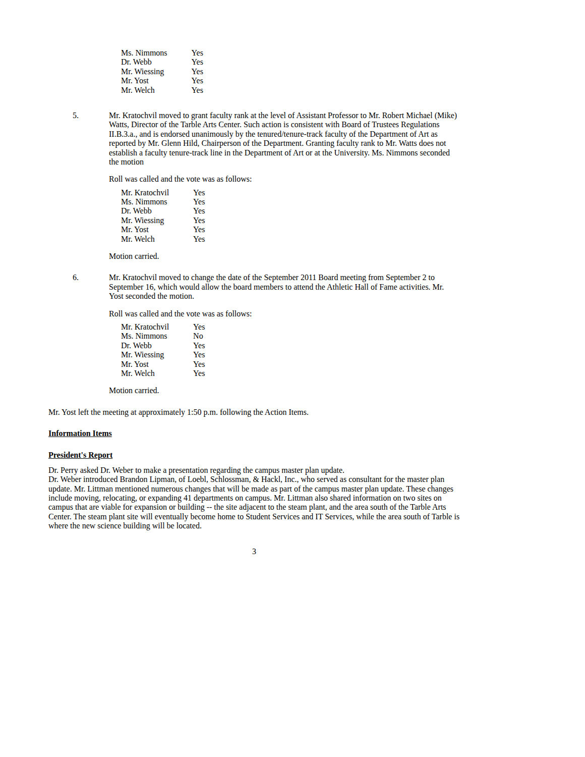| Ms. Nimmons | Yes |
| Dr. Webb | Yes |
| Mr. Wiessing | Yes |
| Mr. Yost | Yes |
| Mr. Welch | Yes |
5.
Mr. Kratochvil moved to grant faculty rank at the level of Assistant Professor to Mr. Robert Michael (Mike) Watts, Director of the Tarble Arts Center. Such action is consistent with Board of Trustees Regulations II.B.3.a., and is endorsed unanimously by the tenured/tenure-track faculty of the Department of Art as reported by Mr. Glenn Hild, Chairperson of the Department. Granting faculty rank to Mr. Watts does not establish a faculty tenure-track line in the Department of Art or at the University. Ms. Nimmons seconded the motion
Roll was called and the vote was as follows:
| Mr. Kratochvil | Yes |
| Ms. Nimmons | Yes |
| Dr. Webb | Yes |
| Mr. Wiessing | Yes |
| Mr. Yost | Yes |
| Mr. Welch | Yes |
Motion carried.
6.
Mr. Kratochvil moved to change the date of the September 2011 Board meeting from September 2 to September 16, which would allow the board members to attend the Athletic Hall of Fame activities. Mr. Yost seconded the motion.
Roll was called and the vote was as follows:
| Mr. Kratochvil | Yes |
| Ms. Nimmons | No |
| Dr. Webb | Yes |
| Mr. Wiessing | Yes |
| Mr. Yost | Yes |
| Mr. Welch | Yes |
Motion carried.
Mr. Yost left the meeting at approximately 1:50 p.m. following the Action Items.
Information Items
President's Report
Dr. Perry asked Dr. Weber to make a presentation regarding the campus master plan update.
Dr. Weber introduced Brandon Lipman, of Loebl, Schlossman, & Hackl, Inc., who served as consultant for the master plan update. Mr. Littman mentioned numerous changes that will be made as part of the campus master plan update. These changes include moving, relocating, or expanding 41 departments on campus. Mr. Littman also shared information on two sites on campus that are viable for expansion or building -- the site adjacent to the steam plant, and the area south of the Tarble Arts Center. The steam plant site will eventually become home to Student Services and IT Services, while the area south of Tarble is where the new science building will be located.
3